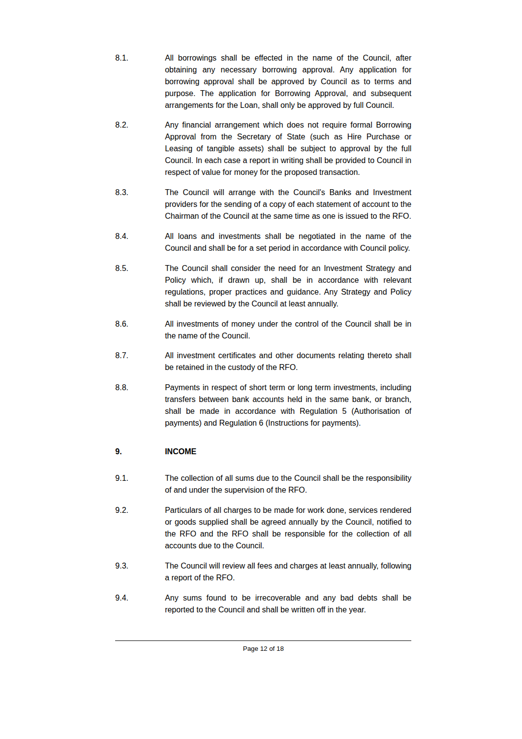8.1. All borrowings shall be effected in the name of the Council, after obtaining any necessary borrowing approval. Any application for borrowing approval shall be approved by Council as to terms and purpose. The application for Borrowing Approval, and subsequent arrangements for the Loan, shall only be approved by full Council.
8.2. Any financial arrangement which does not require formal Borrowing Approval from the Secretary of State (such as Hire Purchase or Leasing of tangible assets) shall be subject to approval by the full Council. In each case a report in writing shall be provided to Council in respect of value for money for the proposed transaction.
8.3. The Council will arrange with the Council's Banks and Investment providers for the sending of a copy of each statement of account to the Chairman of the Council at the same time as one is issued to the RFO.
8.4. All loans and investments shall be negotiated in the name of the Council and shall be for a set period in accordance with Council policy.
8.5. The Council shall consider the need for an Investment Strategy and Policy which, if drawn up, shall be in accordance with relevant regulations, proper practices and guidance. Any Strategy and Policy shall be reviewed by the Council at least annually.
8.6. All investments of money under the control of the Council shall be in the name of the Council.
8.7. All investment certificates and other documents relating thereto shall be retained in the custody of the RFO.
8.8. Payments in respect of short term or long term investments, including transfers between bank accounts held in the same bank, or branch, shall be made in accordance with Regulation 5 (Authorisation of payments) and Regulation 6 (Instructions for payments).
9. INCOME
9.1. The collection of all sums due to the Council shall be the responsibility of and under the supervision of the RFO.
9.2. Particulars of all charges to be made for work done, services rendered or goods supplied shall be agreed annually by the Council, notified to the RFO and the RFO shall be responsible for the collection of all accounts due to the Council.
9.3. The Council will review all fees and charges at least annually, following a report of the RFO.
9.4. Any sums found to be irrecoverable and any bad debts shall be reported to the Council and shall be written off in the year.
Page 12 of 18